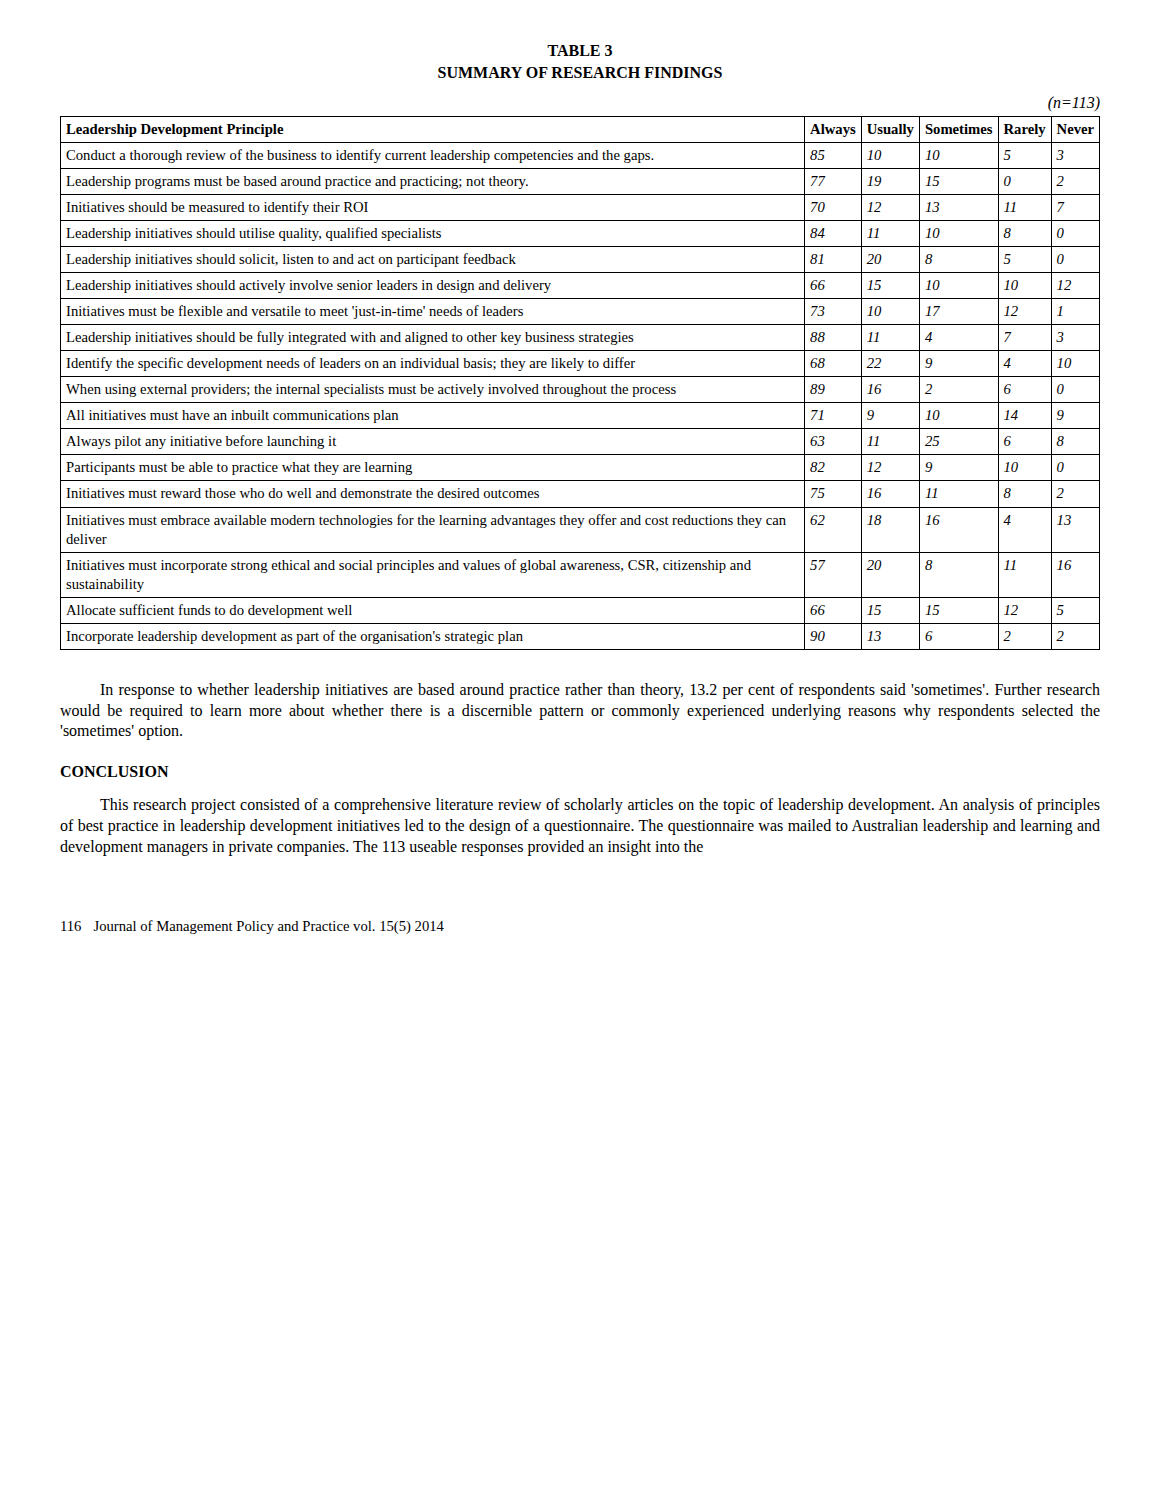TABLE 3
SUMMARY OF RESEARCH FINDINGS
(n=113)
| Leadership Development Principle | Always | Usually | Sometimes | Rarely | Never |
| --- | --- | --- | --- | --- | --- |
| Conduct a thorough review of the business to identify current leadership competencies and the gaps. | 85 | 10 | 10 | 5 | 3 |
| Leadership programs must be based around practice and practicing; not theory. | 77 | 19 | 15 | 0 | 2 |
| Initiatives should be measured to identify their ROI | 70 | 12 | 13 | 11 | 7 |
| Leadership initiatives should utilise quality, qualified specialists | 84 | 11 | 10 | 8 | 0 |
| Leadership initiatives should solicit, listen to and act on participant feedback | 81 | 20 | 8 | 5 | 0 |
| Leadership initiatives should actively involve senior leaders in design and delivery | 66 | 15 | 10 | 10 | 12 |
| Initiatives must be flexible and versatile to meet 'just-in-time' needs of leaders | 73 | 10 | 17 | 12 | 1 |
| Leadership initiatives should be fully integrated with and aligned to other key business strategies | 88 | 11 | 4 | 7 | 3 |
| Identify the specific development needs of leaders on an individual basis; they are likely to differ | 68 | 22 | 9 | 4 | 10 |
| When using external providers; the internal specialists must be actively involved throughout the process | 89 | 16 | 2 | 6 | 0 |
| All initiatives must have an inbuilt communications plan | 71 | 9 | 10 | 14 | 9 |
| Always pilot any initiative before launching it | 63 | 11 | 25 | 6 | 8 |
| Participants must be able to practice what they are learning | 82 | 12 | 9 | 10 | 0 |
| Initiatives must reward those who do well and demonstrate the desired outcomes | 75 | 16 | 11 | 8 | 2 |
| Initiatives must embrace available modern technologies for the learning advantages they offer and cost reductions they can deliver | 62 | 18 | 16 | 4 | 13 |
| Initiatives must incorporate strong ethical and social principles and values of global awareness, CSR, citizenship and sustainability | 57 | 20 | 8 | 11 | 16 |
| Allocate sufficient funds to do development well | 66 | 15 | 15 | 12 | 5 |
| Incorporate leadership development as part of the organisation's strategic plan | 90 | 13 | 6 | 2 | 2 |
In response to whether leadership initiatives are based around practice rather than theory, 13.2 per cent of respondents said 'sometimes'. Further research would be required to learn more about whether there is a discernible pattern or commonly experienced underlying reasons why respondents selected the 'sometimes' option.
Conclusion
This research project consisted of a comprehensive literature review of scholarly articles on the topic of leadership development. An analysis of principles of best practice in leadership development initiatives led to the design of a questionnaire. The questionnaire was mailed to Australian leadership and learning and development managers in private companies. The 113 useable responses provided an insight into the
116 Journal of Management Policy and Practice vol. 15(5) 2014